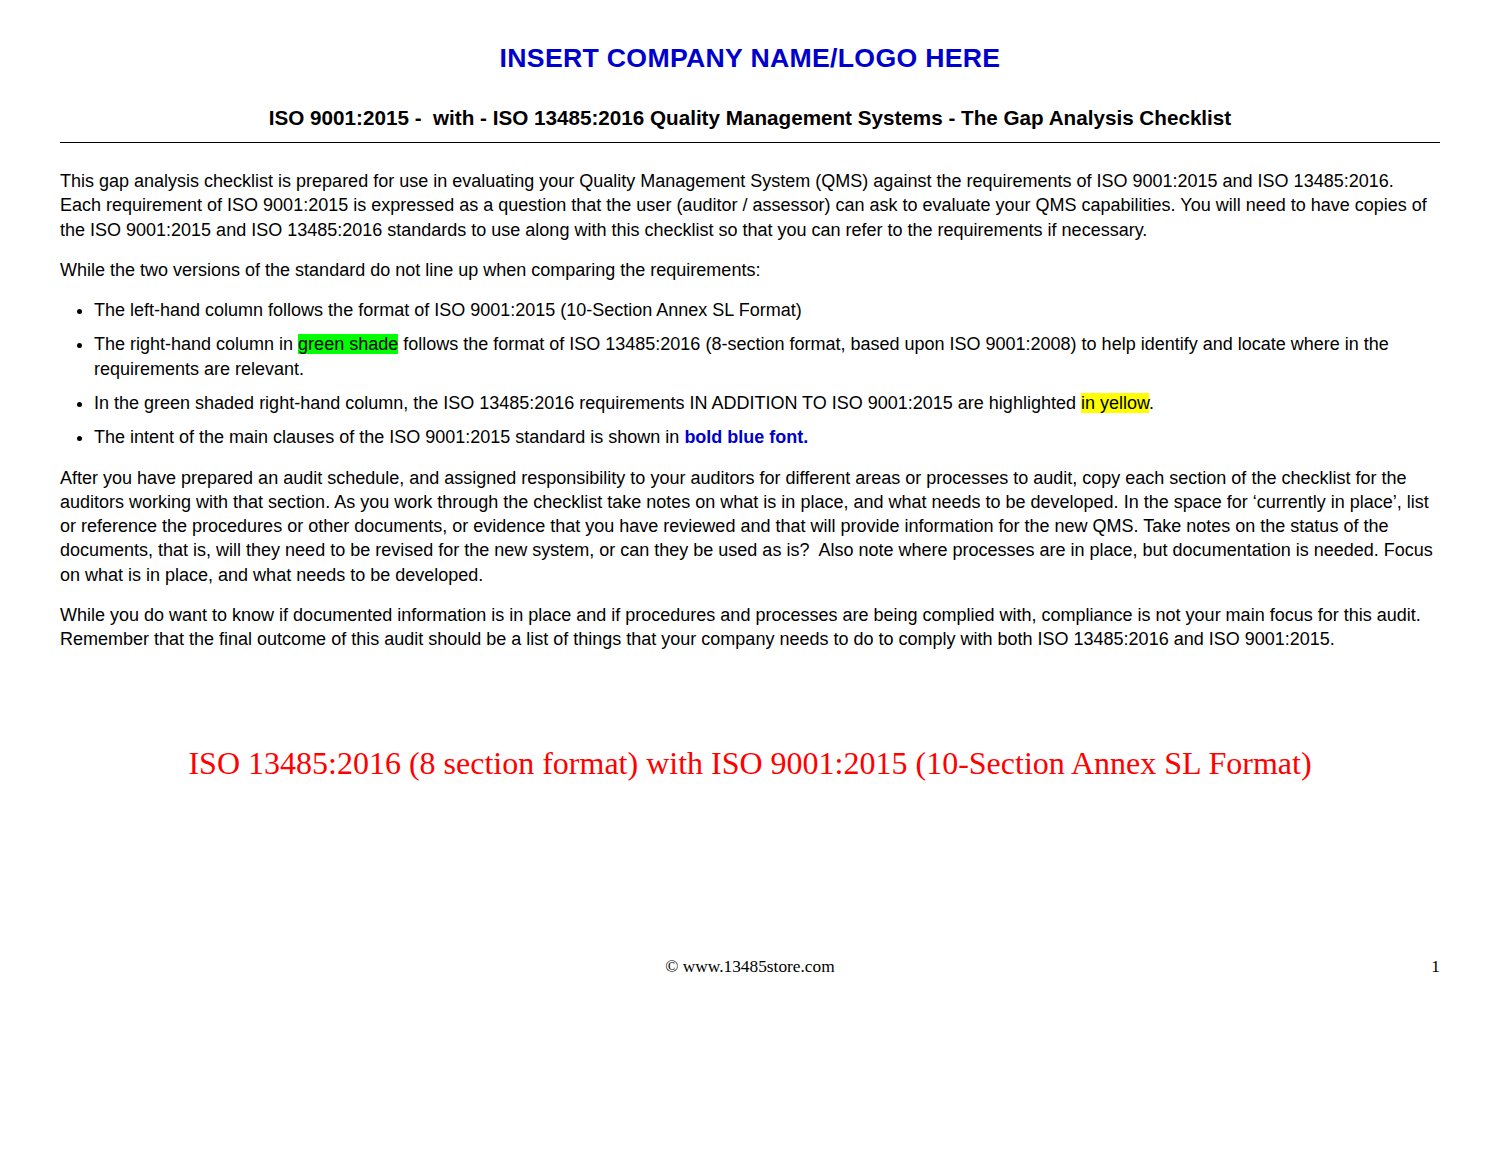INSERT COMPANY NAME/LOGO HERE
ISO 9001:2015 - with - ISO 13485:2016 Quality Management Systems - The Gap Analysis Checklist
This gap analysis checklist is prepared for use in evaluating your Quality Management System (QMS) against the requirements of ISO 9001:2015 and ISO 13485:2016. Each requirement of ISO 9001:2015 is expressed as a question that the user (auditor / assessor) can ask to evaluate your QMS capabilities. You will need to have copies of the ISO 9001:2015 and ISO 13485:2016 standards to use along with this checklist so that you can refer to the requirements if necessary.
While the two versions of the standard do not line up when comparing the requirements:
The left-hand column follows the format of ISO 9001:2015 (10-Section Annex SL Format)
The right-hand column in green shade follows the format of ISO 13485:2016 (8-section format, based upon ISO 9001:2008) to help identify and locate where in the requirements are relevant.
In the green shaded right-hand column, the ISO 13485:2016 requirements IN ADDITION TO ISO 9001:2015 are highlighted in yellow.
The intent of the main clauses of the ISO 9001:2015 standard is shown in bold blue font.
After you have prepared an audit schedule, and assigned responsibility to your auditors for different areas or processes to audit, copy each section of the checklist for the auditors working with that section. As you work through the checklist take notes on what is in place, and what needs to be developed. In the space for ‘currently in place’, list or reference the procedures or other documents, or evidence that you have reviewed and that will provide information for the new QMS. Take notes on the status of the documents, that is, will they need to be revised for the new system, or can they be used as is? Also note where processes are in place, but documentation is needed. Focus on what is in place, and what needs to be developed.
While you do want to know if documented information is in place and if procedures and processes are being complied with, compliance is not your main focus for this audit. Remember that the final outcome of this audit should be a list of things that your company needs to do to comply with both ISO 13485:2016 and ISO 9001:2015.
ISO 13485:2016 (8 section format) with ISO 9001:2015 (10-Section Annex SL Format)
© www.13485store.com 1